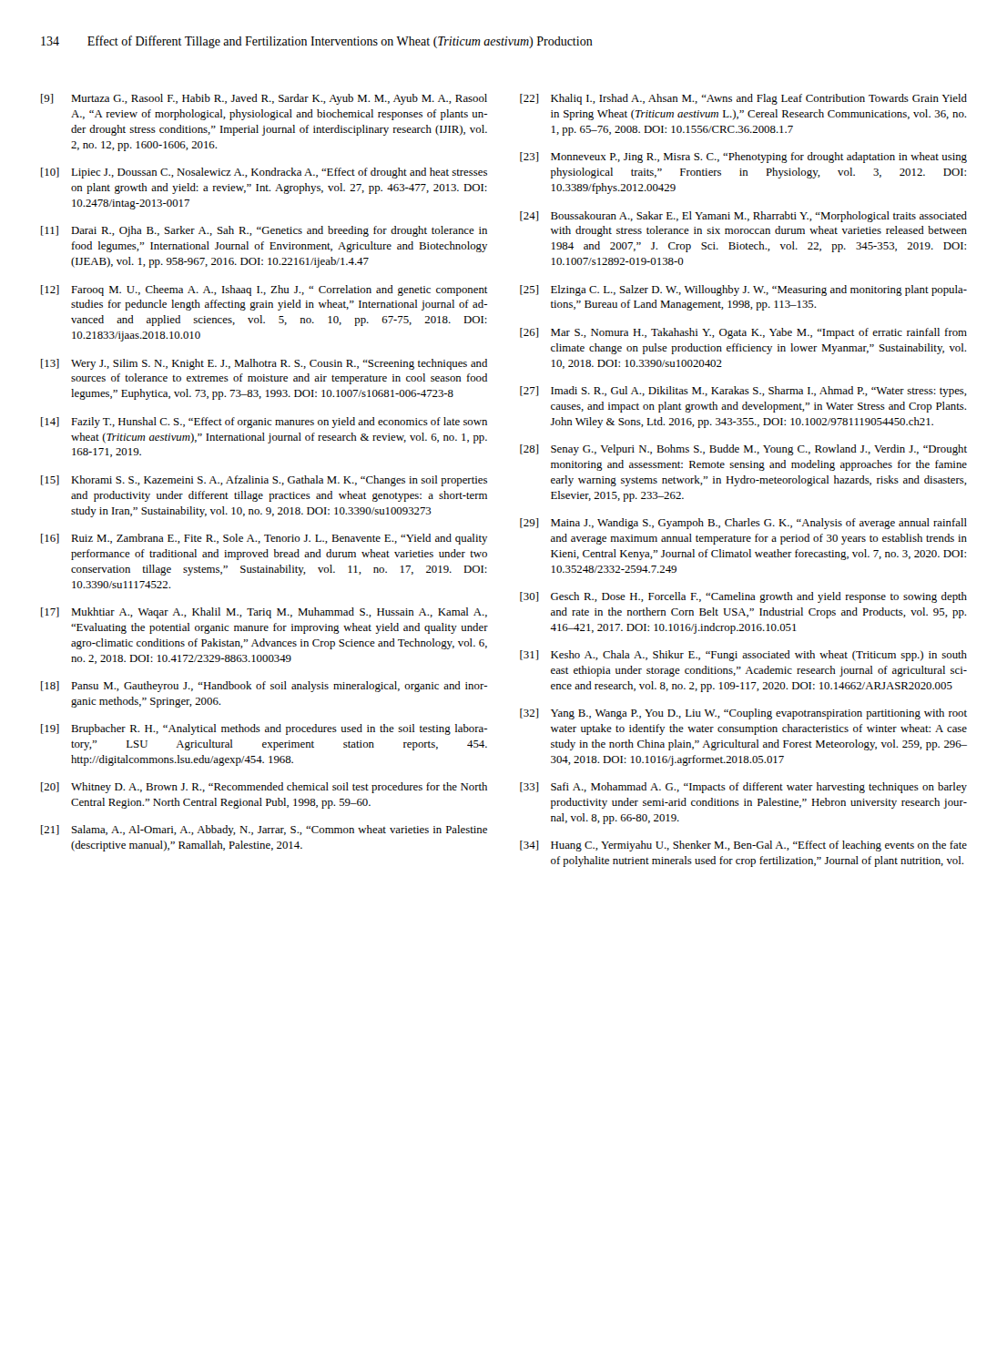134 Effect of Different Tillage and Fertilization Interventions on Wheat (Triticum aestivum) Production
[9] Murtaza G., Rasool F., Habib R., Javed R., Sardar K., Ayub M. M., Ayub M. A., Rasool A., “A review of morphological, physiological and biochemical responses of plants under drought stress conditions,” Imperial journal of interdisciplinary research (IJIR), vol. 2, no. 12, pp. 1600-1606, 2016.
[10] Lipiec J., Doussan C., Nosalewicz A., Kondracka A., “Effect of drought and heat stresses on plant growth and yield: a review,” Int. Agrophys, vol. 27, pp. 463-477, 2013. DOI: 10.2478/intag-2013-0017
[11] Darai R., Ojha B., Sarker A., Sah R., “Genetics and breeding for drought tolerance in food legumes,” International Journal of Environment, Agriculture and Biotechnology (IJEAB), vol. 1, pp. 958-967, 2016. DOI: 10.22161/ijeab/1.4.47
[12] Farooq M. U., Cheema A. A., Ishaaq I., Zhu J., “ Correlation and genetic component studies for peduncle length affecting grain yield in wheat,” International journal of advanced and applied sciences, vol. 5, no. 10, pp. 67-75, 2018. DOI: 10.21833/ijaas.2018.10.010
[13] Wery J., Silim S. N., Knight E. J., Malhotra R. S., Cousin R., “Screening techniques and sources of tolerance to extremes of moisture and air temperature in cool season food legumes,” Euphytica, vol. 73, pp. 73–83, 1993. DOI: 10.1007/s10681-006-4723-8
[14] Fazily T., Hunshal C. S., “Effect of organic manures on yield and economics of late sown wheat (Triticum aestivum),” International journal of research & review, vol. 6, no. 1, pp. 168-171, 2019.
[15] Khorami S. S., Kazemeini S. A., Afzalinia S., Gathala M. K., “Changes in soil properties and productivity under different tillage practices and wheat genotypes: a short-term study in Iran,” Sustainability, vol. 10, no. 9, 2018. DOI: 10.3390/su10093273
[16] Ruiz M., Zambrana E., Fite R., Sole A., Tenorio J. L., Benavente E., “Yield and quality performance of traditional and improved bread and durum wheat varieties under two conservation tillage systems,” Sustainability, vol. 11, no. 17, 2019. DOI: 10.3390/su11174522.
[17] Mukhtiar A., Waqar A., Khalil M., Tariq M., Muhammad S., Hussain A., Kamal A., “Evaluating the potential organic manure for improving wheat yield and quality under agro-climatic conditions of Pakistan,” Advances in Crop Science and Technology, vol. 6, no. 2, 2018. DOI: 10.4172/2329-8863.1000349
[18] Pansu M., Gautheyrou J., “Handbook of soil analysis mineralogical, organic and inorganic methods,” Springer, 2006.
[19] Brupbacher R. H., “Analytical methods and procedures used in the soil testing laboratory,” LSU Agricultural experiment station reports, 454. http://digitalcommons.lsu.edu/agexp/454. 1968.
[20] Whitney D. A., Brown J. R., “Recommended chemical soil test procedures for the North Central Region.” North Central Regional Publ, 1998, pp. 59–60.
[21] Salama, A., Al-Omari, A., Abbady, N., Jarrar, S., “Common wheat varieties in Palestine (descriptive manual),” Ramallah, Palestine, 2014.
[22] Khaliq I., Irshad A., Ahsan M., “Awns and Flag Leaf Contribution Towards Grain Yield in Spring Wheat (Triticum aestivum L.),” Cereal Research Communications, vol. 36, no. 1, pp. 65–76, 2008. DOI: 10.1556/CRC.36.2008.1.7
[23] Monneveux P., Jing R., Misra S. C., “Phenotyping for drought adaptation in wheat using physiological traits,” Frontiers in Physiology, vol. 3, 2012. DOI: 10.3389/fphys.2012.00429
[24] Boussakouran A., Sakar E., El Yamani M., Rharrabti Y., “Morphological traits associated with drought stress tolerance in six moroccan durum wheat varieties released between 1984 and 2007,” J. Crop Sci. Biotech., vol. 22, pp. 345-353, 2019. DOI: 10.1007/s12892-019-0138-0
[25] Elzinga C. L., Salzer D. W., Willoughby J. W., “Measuring and monitoring plant populations,” Bureau of Land Management, 1998, pp. 113–135.
[26] Mar S., Nomura H., Takahashi Y., Ogata K., Yabe M., “Impact of erratic rainfall from climate change on pulse production efficiency in lower Myanmar,” Sustainability, vol. 10, 2018. DOI: 10.3390/su10020402
[27] Imadi S. R., Gul A., Dikilitas M., Karakas S., Sharma I., Ahmad P., “Water stress: types, causes, and impact on plant growth and development,” in Water Stress and Crop Plants. John Wiley & Sons, Ltd. 2016, pp. 343-355., DOI: 10.1002/9781119054450.ch21.
[28] Senay G., Velpuri N., Bohms S., Budde M., Young C., Rowland J., Verdin J., “Drought monitoring and assessment: Remote sensing and modeling approaches for the famine early warning systems network,” in Hydro-meteorological hazards, risks and disasters, Elsevier, 2015, pp. 233–262.
[29] Maina J., Wandiga S., Gyampoh B., Charles G. K., “Analysis of average annual rainfall and average maximum annual temperature for a period of 30 years to establish trends in Kieni, Central Kenya,” Journal of Climatol weather forecasting, vol. 7, no. 3, 2020. DOI: 10.35248/2332-2594.7.249
[30] Gesch R., Dose H., Forcella F., “Camelina growth and yield response to sowing depth and rate in the northern Corn Belt USA,” Industrial Crops and Products, vol. 95, pp. 416–421, 2017. DOI: 10.1016/j.indcrop.2016.10.051
[31] Kesho A., Chala A., Shikur E., “Fungi associated with wheat (Triticum spp.) in south east ethiopia under storage conditions,” Academic research journal of agricultural science and research, vol. 8, no. 2, pp. 109-117, 2020. DOI: 10.14662/ARJASR2020.005
[32] Yang B., Wanga P., You D., Liu W., “Coupling evapotranspiration partitioning with root water uptake to identify the water consumption characteristics of winter wheat: A case study in the north China plain,” Agricultural and Forest Meteorology, vol. 259, pp. 296–304, 2018. DOI: 10.1016/j.agrformet.2018.05.017
[33] Safi A., Mohammad A. G., “Impacts of different water harvesting techniques on barley productivity under semi-arid conditions in Palestine,” Hebron university research journal, vol. 8, pp. 66-80, 2019.
[34] Huang C., Yermiyahu U., Shenker M., Ben-Gal A., “Effect of leaching events on the fate of polyhalite nutrient minerals used for crop fertilization,” Journal of plant nutrition, vol.